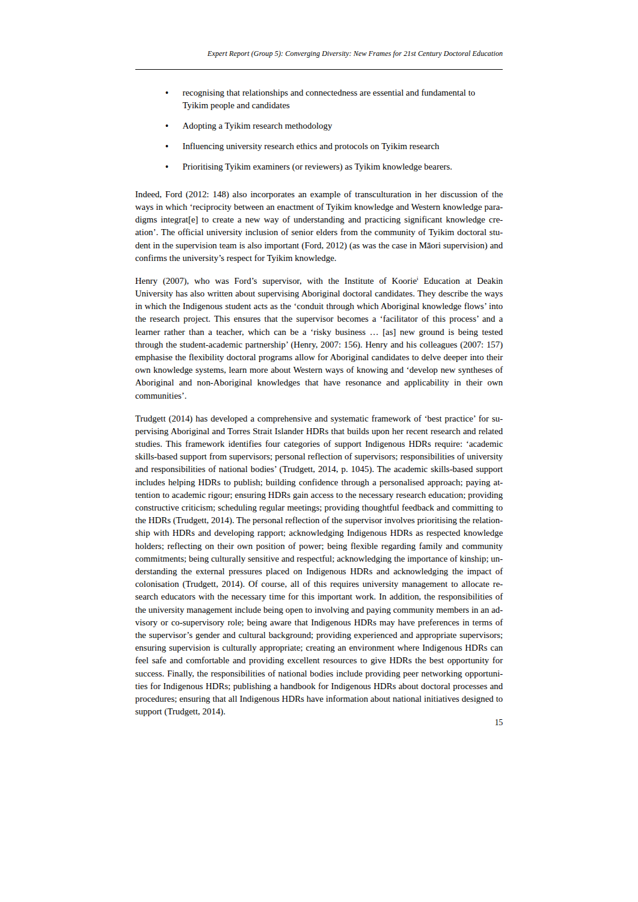Expert Report (Group 5): Converging Diversity: New Frames for 21st Century Doctoral Education
recognising that relationships and connectedness are essential and fundamental to Tyikim people and candidates
Adopting a Tyikim research methodology
Influencing university research ethics and protocols on Tyikim research
Prioritising Tyikim examiners (or reviewers) as Tyikim knowledge bearers.
Indeed, Ford (2012: 148) also incorporates an example of transculturation in her discussion of the ways in which ‘reciprocity between an enactment of Tyikim knowledge and Western knowledge paradigms integrat[e] to create a new way of understanding and practicing significant knowledge creation’. The official university inclusion of senior elders from the community of Tyikim doctoral student in the supervision team is also important (Ford, 2012) (as was the case in Māori supervision) and confirms the university’s respect for Tyikim knowledge.
Henry (2007), who was Ford’s supervisor, with the Institute of Kooriei Education at Deakin University has also written about supervising Aboriginal doctoral candidates. They describe the ways in which the Indigenous student acts as the ‘conduit through which Aboriginal knowledge flows’ into the research project. This ensures that the supervisor becomes a ‘facilitator of this process’ and a learner rather than a teacher, which can be a ‘risky business … [as] new ground is being tested through the student-academic partnership’ (Henry, 2007: 156). Henry and his colleagues (2007: 157) emphasise the flexibility doctoral programs allow for Aboriginal candidates to delve deeper into their own knowledge systems, learn more about Western ways of knowing and ‘develop new syntheses of Aboriginal and non-Aboriginal knowledges that have resonance and applicability in their own communities’.
Trudgett (2014) has developed a comprehensive and systematic framework of ‘best practice’ for supervising Aboriginal and Torres Strait Islander HDRs that builds upon her recent research and related studies. This framework identifies four categories of support Indigenous HDRs require: ‘academic skills-based support from supervisors; personal reflection of supervisors; responsibilities of university and responsibilities of national bodies’ (Trudgett, 2014, p. 1045). The academic skills-based support includes helping HDRs to publish; building confidence through a personalised approach; paying attention to academic rigour; ensuring HDRs gain access to the necessary research education; providing constructive criticism; scheduling regular meetings; providing thoughtful feedback and committing to the HDRs (Trudgett, 2014). The personal reflection of the supervisor involves prioritising the relationship with HDRs and developing rapport; acknowledging Indigenous HDRs as respected knowledge holders; reflecting on their own position of power; being flexible regarding family and community commitments; being culturally sensitive and respectful; acknowledging the importance of kinship; understanding the external pressures placed on Indigenous HDRs and acknowledging the impact of colonisation (Trudgett, 2014). Of course, all of this requires university management to allocate research educators with the necessary time for this important work. In addition, the responsibilities of the university management include being open to involving and paying community members in an advisory or co-supervisory role; being aware that Indigenous HDRs may have preferences in terms of the supervisor’s gender and cultural background; providing experienced and appropriate supervisors; ensuring supervision is culturally appropriate; creating an environment where Indigenous HDRs can feel safe and comfortable and providing excellent resources to give HDRs the best opportunity for success. Finally, the responsibilities of national bodies include providing peer networking opportunities for Indigenous HDRs; publishing a handbook for Indigenous HDRs about doctoral processes and procedures; ensuring that all Indigenous HDRs have information about national initiatives designed to support (Trudgett, 2014).
15